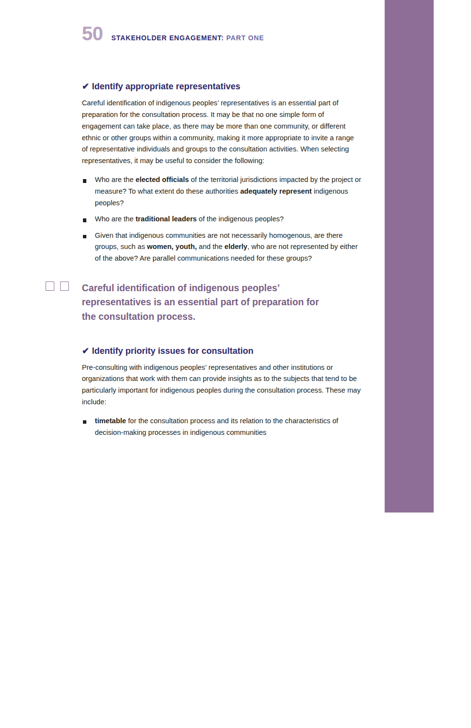50
Stakeholder Engagement: Part One
✔Identify appropriate representatives
Careful identification of indigenous peoples’ representatives is an essential part of preparation for the consultation process. It may be that no one simple form of engagement can take place, as there may be more than one community, or different ethnic or other groups within a community, making it more appropriate to invite a range of representative individuals and groups to the consultation activities. When selecting representatives, it may be useful to consider the following:
Who are the elected officials of the territorial jurisdictions impacted by the project or measure? To what extent do these authorities adequately represent indigenous peoples?
Who are the traditional leaders of the indigenous peoples?
Given that indigenous communities are not necessarily homogenous, are there groups, such as women, youth, and the elderly, who are not represented by either of the above? Are parallel communications needed for these groups?
Careful identification of indigenous peoples’ representatives is an essential part of preparation for the consultation process.
✔Identify priority issues for consultation
Pre-consulting with indigenous peoples’ representatives and other institutions or organizations that work with them can provide insights as to the subjects that tend to be particularly important for indigenous peoples during the consultation process. These may include:
timetable for the consultation process and its relation to the characteristics of decision-making processes in indigenous communities